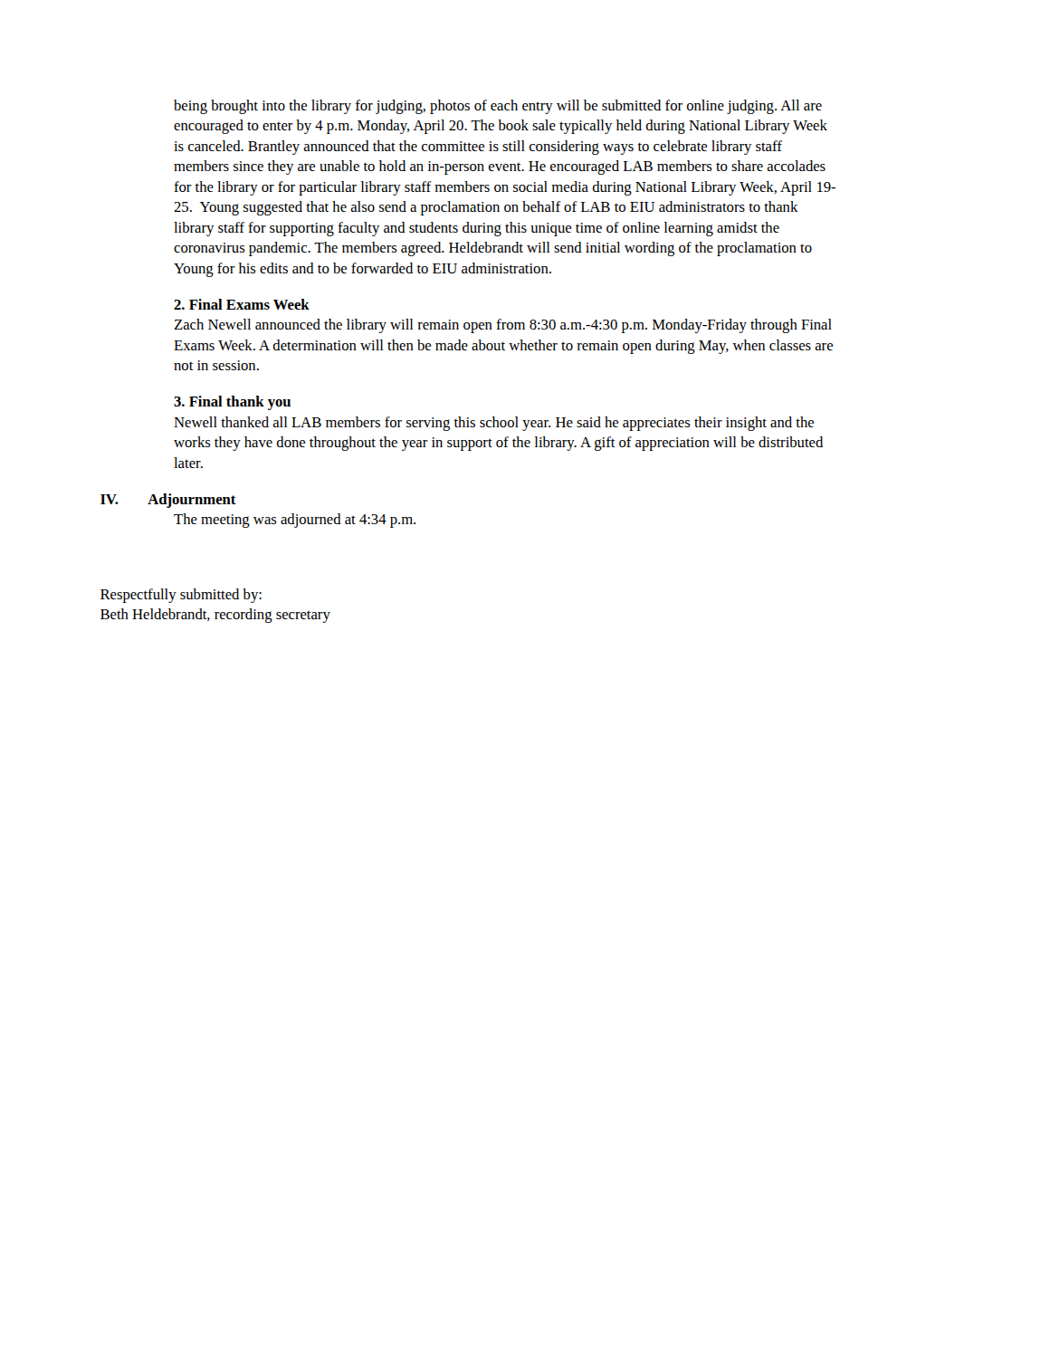being brought into the library for judging, photos of each entry will be submitted for online judging. All are encouraged to enter by 4 p.m. Monday, April 20. The book sale typically held during National Library Week is canceled. Brantley announced that the committee is still considering ways to celebrate library staff members since they are unable to hold an in-person event. He encouraged LAB members to share accolades for the library or for particular library staff members on social media during National Library Week, April 19-25. Young suggested that he also send a proclamation on behalf of LAB to EIU administrators to thank library staff for supporting faculty and students during this unique time of online learning amidst the coronavirus pandemic. The members agreed. Heldebrandt will send initial wording of the proclamation to Young for his edits and to be forwarded to EIU administration.
2. Final Exams Week
Zach Newell announced the library will remain open from 8:30 a.m.-4:30 p.m. Monday-Friday through Final Exams Week. A determination will then be made about whether to remain open during May, when classes are not in session.
3. Final thank you
Newell thanked all LAB members for serving this school year. He said he appreciates their insight and the works they have done throughout the year in support of the library. A gift of appreciation will be distributed later.
IV.
Adjournment
The meeting was adjourned at 4:34 p.m.
Respectfully submitted by:
Beth Heldebrandt, recording secretary